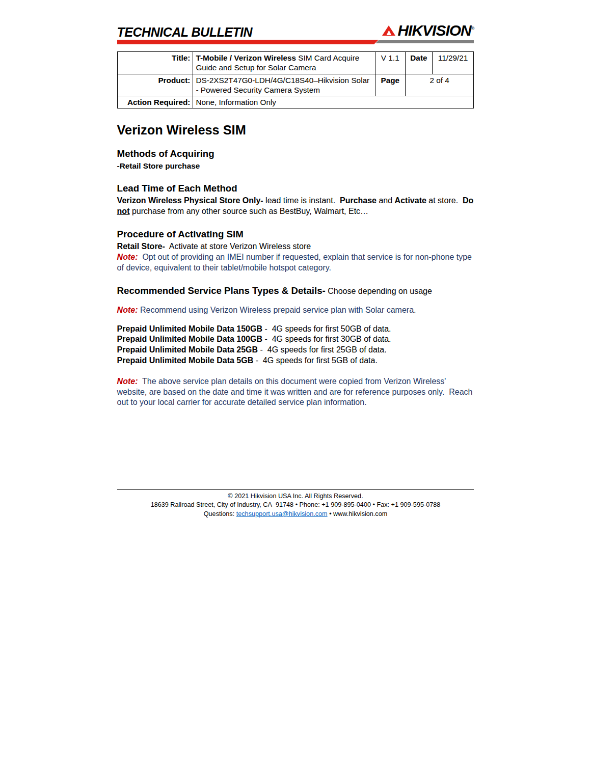TECHNICAL BULLETIN
HIKVISION®
| Title: | T-Mobile / Verizon Wireless SIM Card Acquire Guide and Setup for Solar Camera | V 1.1 | Date | 11/29/21 |
| Product: | DS-2XS2T47G0-LDH/4G/C18S40–Hikvision Solar - Powered Security Camera System | Page | 2 of 4 |
| Action Required: | None, Information Only |
Verizon Wireless SIM
Methods of Acquiring
-Retail Store purchase
Lead Time of Each Method
Verizon Wireless Physical Store Only- lead time is instant. Purchase and Activate at store. Do not purchase from any other source such as BestBuy, Walmart, Etc…
Procedure of Activating SIM
Retail Store- Activate at store Verizon Wireless store
Note: Opt out of providing an IMEI number if requested, explain that service is for non-phone type of device, equivalent to their tablet/mobile hotspot category.
Recommended Service Plans Types & Details- Choose depending on usage
Note: Recommend using Verizon Wireless prepaid service plan with Solar camera.
Prepaid Unlimited Mobile Data 150GB - 4G speeds for first 50GB of data.
Prepaid Unlimited Mobile Data 100GB - 4G speeds for first 30GB of data.
Prepaid Unlimited Mobile Data 25GB - 4G speeds for first 25GB of data.
Prepaid Unlimited Mobile Data 5GB - 4G speeds for first 5GB of data.
Note: The above service plan details on this document were copied from Verizon Wireless' website, are based on the date and time it was written and are for reference purposes only. Reach out to your local carrier for accurate detailed service plan information.
© 2021 Hikvision USA Inc. All Rights Reserved.
18639 Railroad Street, City of Industry, CA 91748 • Phone: +1 909-895-0400 • Fax: +1 909-595-0788
Questions: techsupport.usa@hikvision.com • www.hikvision.com